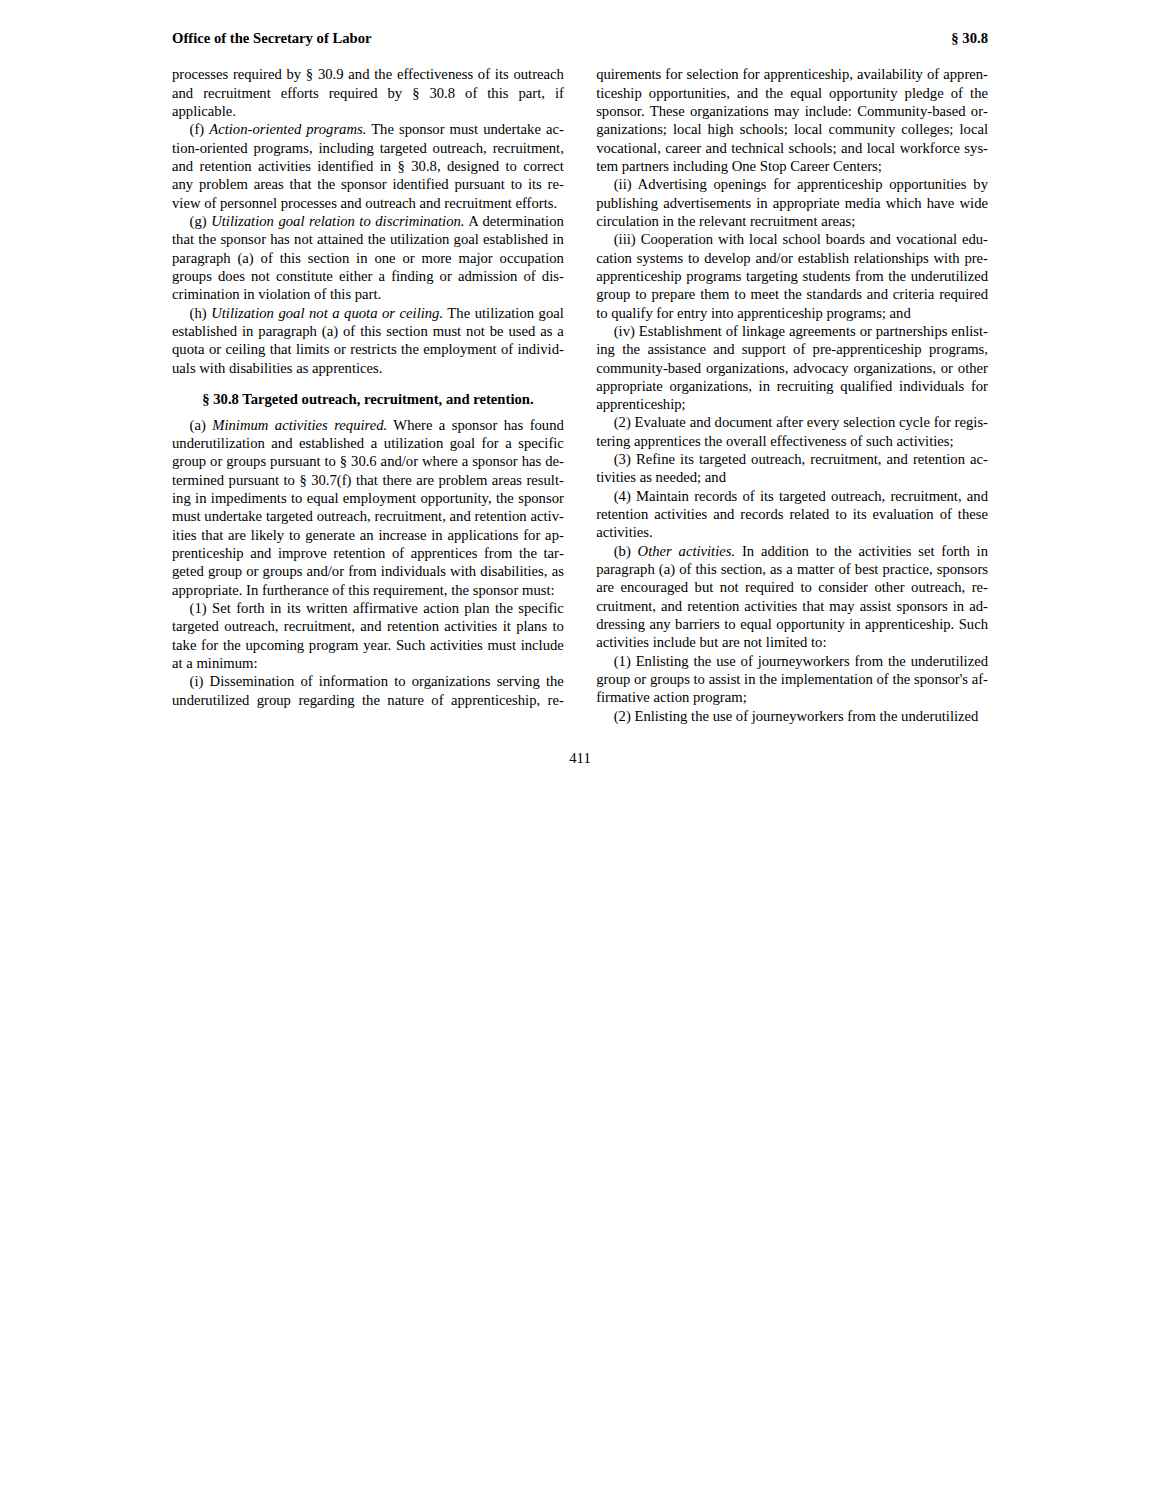Office of the Secretary of Labor § 30.8
processes required by § 30.9 and the effectiveness of its outreach and recruitment efforts required by § 30.8 of this part, if applicable.
(f) Action-oriented programs. The sponsor must undertake action-oriented programs, including targeted outreach, recruitment, and retention activities identified in § 30.8, designed to correct any problem areas that the sponsor identified pursuant to its review of personnel processes and outreach and recruitment efforts.
(g) Utilization goal relation to discrimination. A determination that the sponsor has not attained the utilization goal established in paragraph (a) of this section in one or more major occupation groups does not constitute either a finding or admission of discrimination in violation of this part.
(h) Utilization goal not a quota or ceiling. The utilization goal established in paragraph (a) of this section must not be used as a quota or ceiling that limits or restricts the employment of individuals with disabilities as apprentices.
§ 30.8 Targeted outreach, recruitment, and retention.
(a) Minimum activities required. Where a sponsor has found underutilization and established a utilization goal for a specific group or groups pursuant to § 30.6 and/or where a sponsor has determined pursuant to § 30.7(f) that there are problem areas resulting in impediments to equal employment opportunity, the sponsor must undertake targeted outreach, recruitment, and retention activities that are likely to generate an increase in applications for apprenticeship and improve retention of apprentices from the targeted group or groups and/or from individuals with disabilities, as appropriate. In furtherance of this requirement, the sponsor must:
(1) Set forth in its written affirmative action plan the specific targeted outreach, recruitment, and retention activities it plans to take for the upcoming program year. Such activities must include at a minimum:
(i) Dissemination of information to organizations serving the underutilized group regarding the nature of apprenticeship, requirements for selection for apprenticeship, availability of apprenticeship opportunities, and the equal opportunity pledge of the sponsor. These organizations may include: Community-based organizations; local high schools; local community colleges; local vocational, career and technical schools; and local workforce system partners including One Stop Career Centers;
(ii) Advertising openings for apprenticeship opportunities by publishing advertisements in appropriate media which have wide circulation in the relevant recruitment areas;
(iii) Cooperation with local school boards and vocational education systems to develop and/or establish relationships with pre-apprenticeship programs targeting students from the underutilized group to prepare them to meet the standards and criteria required to qualify for entry into apprenticeship programs; and
(iv) Establishment of linkage agreements or partnerships enlisting the assistance and support of pre-apprenticeship programs, community-based organizations, advocacy organizations, or other appropriate organizations, in recruiting qualified individuals for apprenticeship;
(2) Evaluate and document after every selection cycle for registering apprentices the overall effectiveness of such activities;
(3) Refine its targeted outreach, recruitment, and retention activities as needed; and
(4) Maintain records of its targeted outreach, recruitment, and retention activities and records related to its evaluation of these activities.
(b) Other activities. In addition to the activities set forth in paragraph (a) of this section, as a matter of best practice, sponsors are encouraged but not required to consider other outreach, recruitment, and retention activities that may assist sponsors in addressing any barriers to equal opportunity in apprenticeship. Such activities include but are not limited to:
(1) Enlisting the use of journeyworkers from the underutilized group or groups to assist in the implementation of the sponsor's affirmative action program;
(2) Enlisting the use of journeyworkers from the underutilized
411